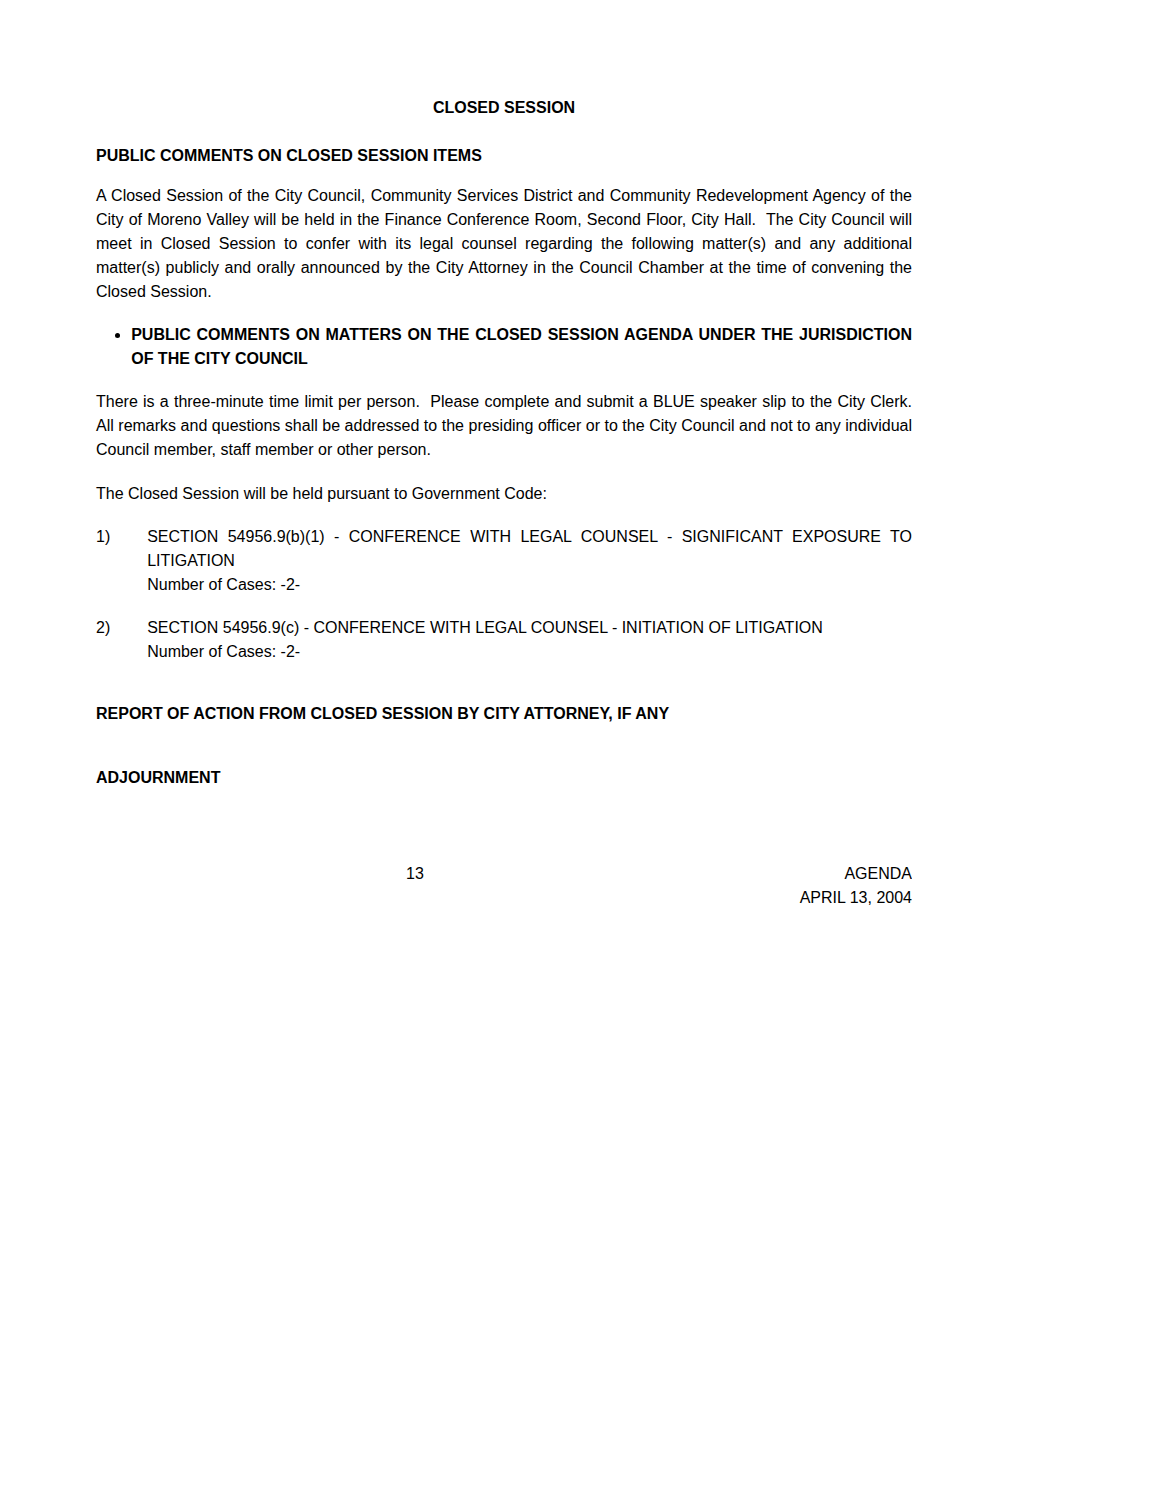CLOSED SESSION
PUBLIC COMMENTS ON CLOSED SESSION ITEMS
A Closed Session of the City Council, Community Services District and Community Redevelopment Agency of the City of Moreno Valley will be held in the Finance Conference Room, Second Floor, City Hall. The City Council will meet in Closed Session to confer with its legal counsel regarding the following matter(s) and any additional matter(s) publicly and orally announced by the City Attorney in the Council Chamber at the time of convening the Closed Session.
PUBLIC COMMENTS ON MATTERS ON THE CLOSED SESSION AGENDA UNDER THE JURISDICTION OF THE CITY COUNCIL
There is a three-minute time limit per person. Please complete and submit a BLUE speaker slip to the City Clerk. All remarks and questions shall be addressed to the presiding officer or to the City Council and not to any individual Council member, staff member or other person.
The Closed Session will be held pursuant to Government Code:
| 1) | SECTION 54956.9(b)(1) - CONFERENCE WITH LEGAL COUNSEL - SIGNIFICANT EXPOSURE TO LITIGATION Number of Cases: -2- |
| 2) | SECTION 54956.9(c) - CONFERENCE WITH LEGAL COUNSEL - INITIATION OF LITIGATION Number of Cases: -2- |
REPORT OF ACTION FROM CLOSED SESSION BY CITY ATTORNEY, IF ANY
ADJOURNMENT
13
AGENDA
APRIL 13, 2004